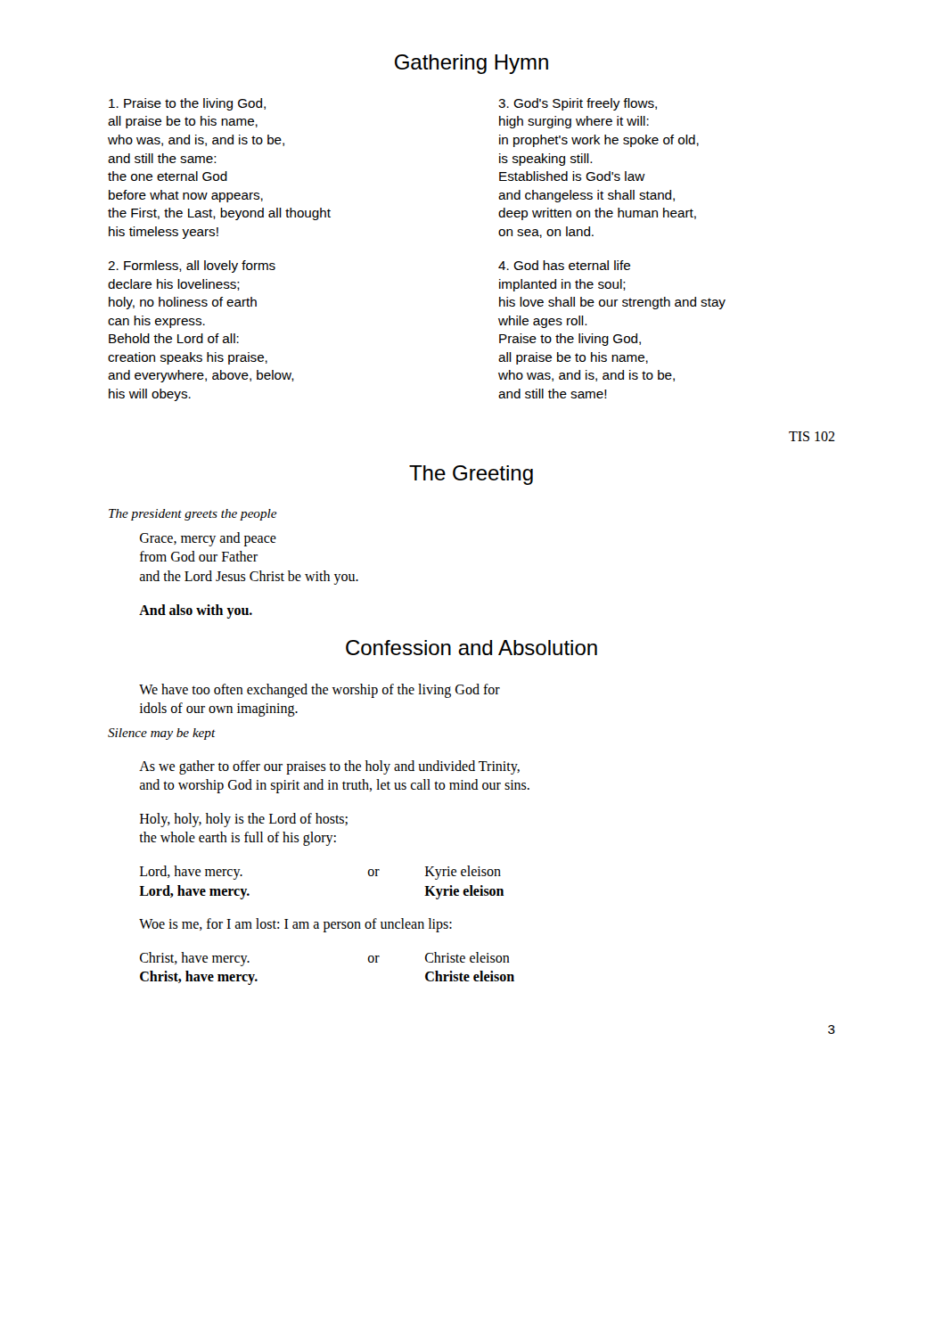Gathering Hymn
1. Praise to the living God,
all praise be to his name,
who was, and is, and is to be,
and still the same:
the one eternal God
before what now appears,
the First, the Last, beyond all thought
his timeless years!
2. Formless, all lovely forms
declare his loveliness;
holy, no holiness of earth
can his express.
Behold the Lord of all:
creation speaks his praise,
and everywhere, above, below,
his will obeys.
3. God's Spirit freely flows,
high surging where it will:
in prophet's work he spoke of old,
is speaking still.
Established is God's law
and changeless it shall stand,
deep written on the human heart,
on sea, on land.
4. God has eternal life
implanted in the soul;
his love shall be our strength and stay
while ages roll.
Praise to the living God,
all praise be to his name,
who was, and is, and is to be,
and still the same!
TIS 102
The Greeting
The president greets the people
Grace, mercy and peace
from God our Father
and the Lord Jesus Christ be with you.
And also with you.
Confession and Absolution
We have too often exchanged the worship of the living God for
idols of our own imagining.
Silence may be kept
As we gather to offer our praises to the holy and undivided Trinity,
and to worship God in spirit and in truth, let us call to mind our sins.
Holy, holy, holy is the Lord of hosts;
the whole earth is full of his glory:
Lord, have mercy. or Kyrie eleison
Lord, have mercy. Kyrie eleison
Woe is me, for I am lost: I am a person of unclean lips:
Christ, have mercy. or Christe eleison
Christ, have mercy. Christe eleison
3